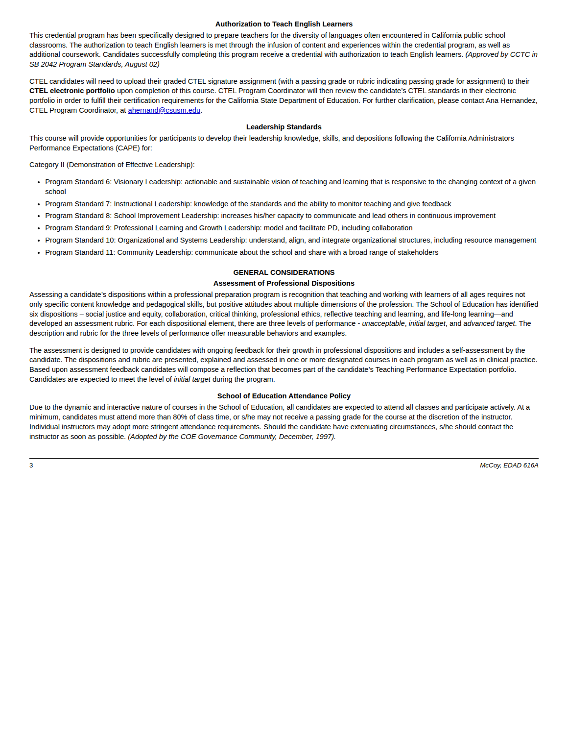Authorization to Teach English Learners
This credential program has been specifically designed to prepare teachers for the diversity of languages often encountered in California public school classrooms. The authorization to teach English learners is met through the infusion of content and experiences within the credential program, as well as additional coursework. Candidates successfully completing this program receive a credential with authorization to teach English learners. (Approved by CCTC in SB 2042 Program Standards, August 02)
CTEL candidates will need to upload their graded CTEL signature assignment (with a passing grade or rubric indicating passing grade for assignment) to their CTEL electronic portfolio upon completion of this course. CTEL Program Coordinator will then review the candidate’s CTEL standards in their electronic portfolio in order to fulfill their certification requirements for the California State Department of Education. For further clarification, please contact Ana Hernandez, CTEL Program Coordinator, at ahernand@csusm.edu.
Leadership Standards
This course will provide opportunities for participants to develop their leadership knowledge, skills, and depositions following the California Administrators Performance Expectations (CAPE) for:
Category II (Demonstration of Effective Leadership):
Program Standard 6: Visionary Leadership: actionable and sustainable vision of teaching and learning that is responsive to the changing context of a given school
Program Standard 7: Instructional Leadership: knowledge of the standards and the ability to monitor teaching and give feedback
Program Standard 8: School Improvement Leadership: increases his/her capacity to communicate and lead others in continuous improvement
Program Standard 9: Professional Learning and Growth Leadership: model and facilitate PD, including collaboration
Program Standard 10: Organizational and Systems Leadership: understand, align, and integrate organizational structures, including resource management
Program Standard 11: Community Leadership: communicate about the school and share with a broad range of stakeholders
GENERAL CONSIDERATIONS
Assessment of Professional Dispositions
Assessing a candidate’s dispositions within a professional preparation program is recognition that teaching and working with learners of all ages requires not only specific content knowledge and pedagogical skills, but positive attitudes about multiple dimensions of the profession. The School of Education has identified six dispositions – social justice and equity, collaboration, critical thinking, professional ethics, reflective teaching and learning, and life-long learning—and developed an assessment rubric. For each dispositional element, there are three levels of performance - unacceptable, initial target, and advanced target. The description and rubric for the three levels of performance offer measurable behaviors and examples.
The assessment is designed to provide candidates with ongoing feedback for their growth in professional dispositions and includes a self-assessment by the candidate. The dispositions and rubric are presented, explained and assessed in one or more designated courses in each program as well as in clinical practice. Based upon assessment feedback candidates will compose a reflection that becomes part of the candidate’s Teaching Performance Expectation portfolio. Candidates are expected to meet the level of initial target during the program.
School of Education Attendance Policy
Due to the dynamic and interactive nature of courses in the School of Education, all candidates are expected to attend all classes and participate actively. At a minimum, candidates must attend more than 80% of class time, or s/he may not receive a passing grade for the course at the discretion of the instructor. Individual instructors may adopt more stringent attendance requirements. Should the candidate have extenuating circumstances, s/he should contact the instructor as soon as possible. (Adopted by the COE Governance Community, December, 1997).
3 McCoy, EDAD 616A